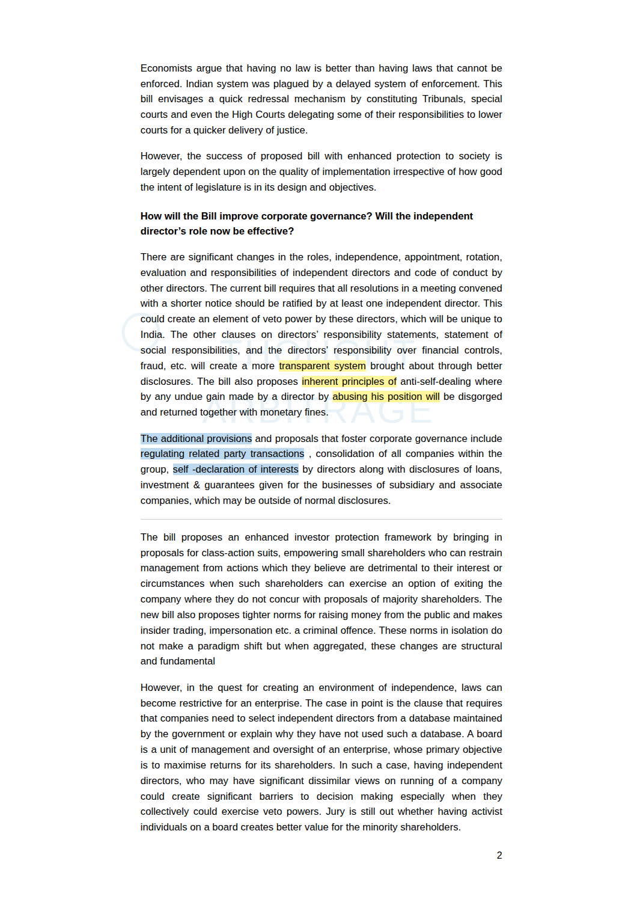THOUGHT
ARBITRAGE
Bridging the thought divide
Economists argue that having no law is better than having laws that cannot be enforced. Indian system was plagued by a delayed system of enforcement. This bill envisages a quick redressal mechanism by constituting Tribunals, special courts and even the High Courts delegating some of their responsibilities to lower courts for a quicker delivery of justice.
However, the success of proposed bill with enhanced protection to society is largely dependent upon on the quality of implementation irrespective of how good the intent of legislature is in its design and objectives.
How will the Bill improve corporate governance? Will the independent director’s role now be effective?
There are significant changes in the roles, independence, appointment, rotation, evaluation and responsibilities of independent directors and code of conduct by other directors. The current bill requires that all resolutions in a meeting convened with a shorter notice should be ratified by at least one independent director. This could create an element of veto power by these directors, which will be unique to India. The other clauses on directors’ responsibility statements, statement of social responsibilities, and the directors’ responsibility over financial controls, fraud, etc. will create a more transparent system brought about through better disclosures. The bill also proposes inherent principles of anti-self-dealing where by any undue gain made by a director by abusing his position will be disgorged and returned together with monetary fines.
The additional provisions and proposals that foster corporate governance include regulating related party transactions , consolidation of all companies within the group, self -declaration of interests by directors along with disclosures of loans, investment & guarantees given for the businesses of subsidiary and associate companies, which may be outside of normal disclosures.
The bill proposes an enhanced investor protection framework by bringing in proposals for class-action suits, empowering small shareholders who can restrain management from actions which they believe are detrimental to their interest or circumstances when such shareholders can exercise an option of exiting the company where they do not concur with proposals of majority shareholders. The new bill also proposes tighter norms for raising money from the public and makes insider trading, impersonation etc. a criminal offence. These norms in isolation do not make a paradigm shift but when aggregated, these changes are structural and fundamental
However, in the quest for creating an environment of independence, laws can become restrictive for an enterprise. The case in point is the clause that requires that companies need to select independent directors from a database maintained by the government or explain why they have not used such a database. A board is a unit of management and oversight of an enterprise, whose primary objective is to maximise returns for its shareholders. In such a case, having independent directors, who may have significant dissimilar views on running of a company could create significant barriers to decision making especially when they collectively could exercise veto powers. Jury is still out whether having activist individuals on a board creates better value for the minority shareholders.
2